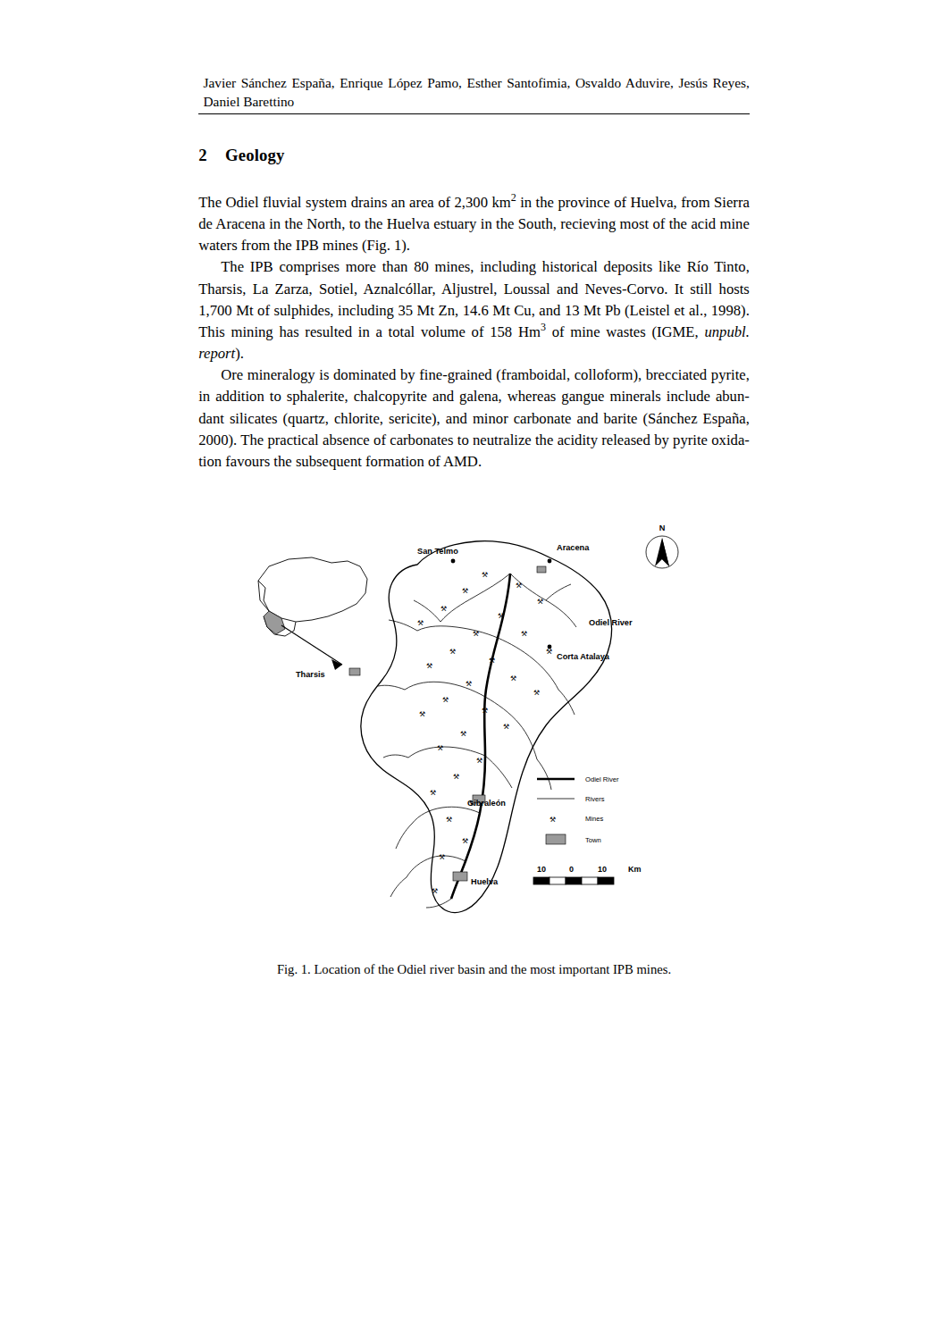Javier Sánchez España, Enrique López Pamo, Esther Santofimia, Osvaldo Aduvire, Jesús Reyes, Daniel Barettino
2 Geology
The Odiel fluvial system drains an area of 2,300 km2 in the province of Huelva, from Sierra de Aracena in the North, to the Huelva estuary in the South, recieving most of the acid mine waters from the IPB mines (Fig. 1).
The IPB comprises more than 80 mines, including historical deposits like Río Tinto, Tharsis, La Zarza, Sotiel, Aznalcóllar, Aljustrel, Loussal and Neves-Corvo. It still hosts 1,700 Mt of sulphides, including 35 Mt Zn, 14.6 Mt Cu, and 13 Mt Pb (Leistel et al., 1998). This mining has resulted in a total volume of 158 Hm3 of mine wastes (IGME, unpubl. report).
Ore mineralogy is dominated by fine-grained (framboidal, colloform), brecciated pyrite, in addition to sphalerite, chalcopyrite and galena, whereas gangue minerals include abundant silicates (quartz, chlorite, sericite), and minor carbonate and barite (Sánchez España, 2000). The practical absence of carbonates to neutralize the acidity released by pyrite oxidation favours the subsequent formation of AMD.
N ⚒ ⚒ ⚒ ⚒ ⚒ ⚒ ⚒ ⚒ ⚒ ⚒ ⚒ ⚒ ⚒ ⚒ ⚒ ⚒ ⚒ ⚒ ⚒ ⚒ ⚒ ⚒ ⚒ ⚒ ⚒ ⚒ ⚒ ⚒ ⚒ ⚒ ⚒ San Telmo Aracena Odiel River Corta Atalaya Tharsis Gibraleón Huelva Odiel River Rivers ⚒ Mines Town 10 0 10 Km
Fig. 1. Location of the Odiel river basin and the most important IPB mines.